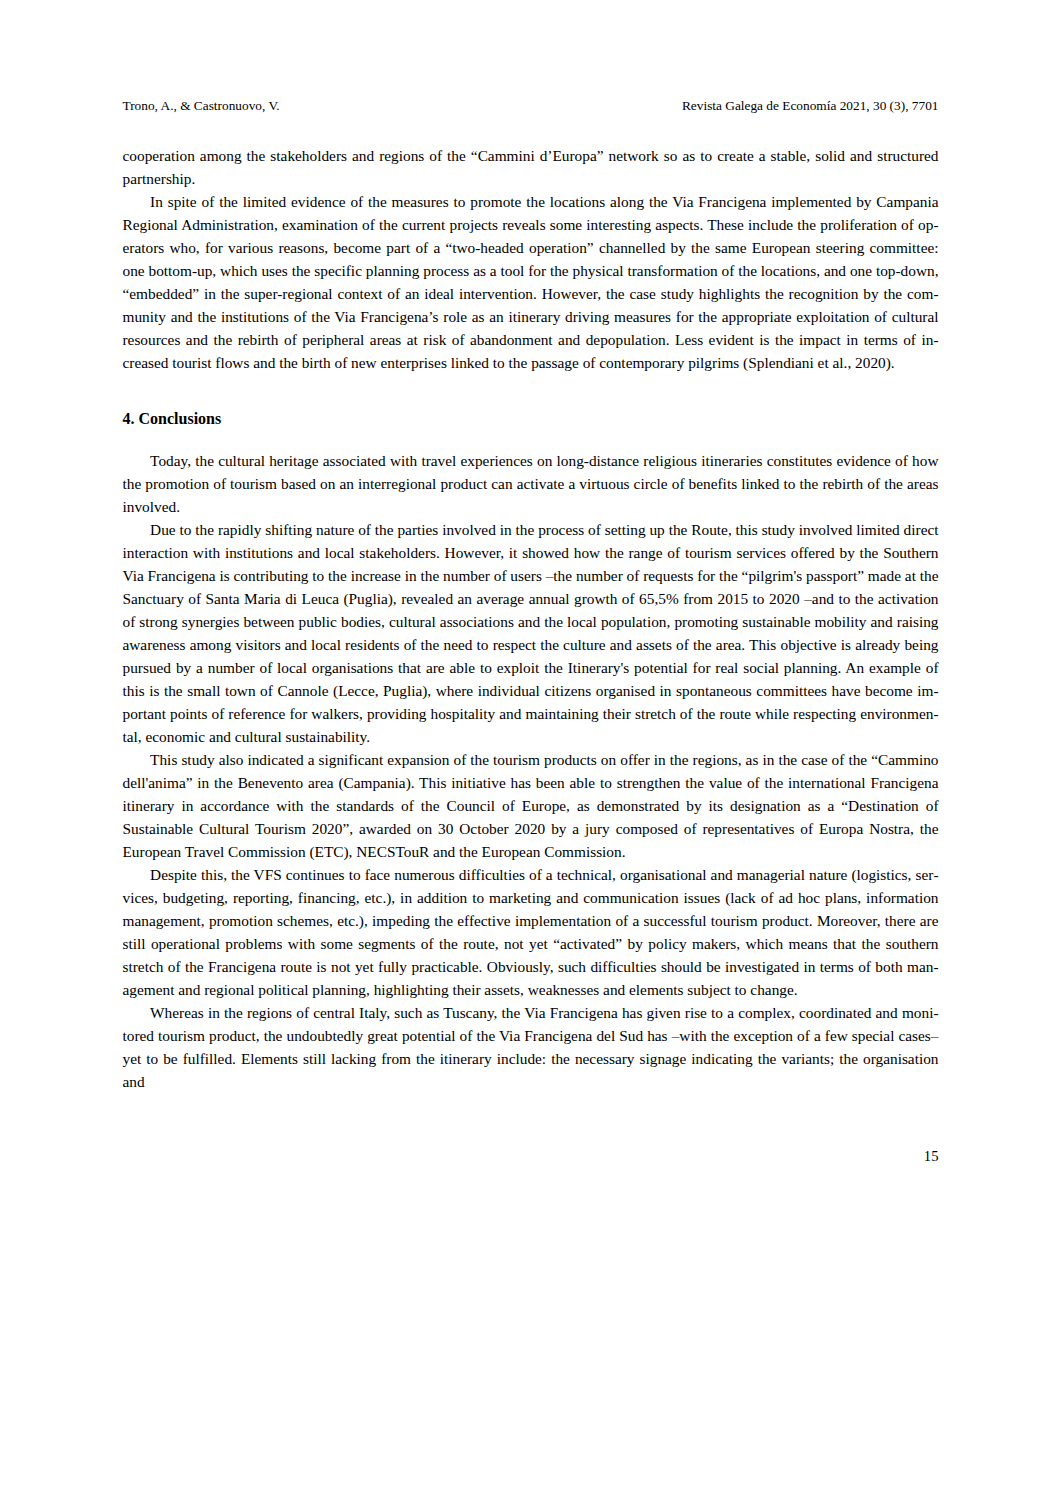Trono, A., & Castronuovo, V. Revista Galega de Economía 2021, 30 (3), 7701
cooperation among the stakeholders and regions of the “Cammini d’Europa” network so as to create a stable, solid and structured partnership.
In spite of the limited evidence of the measures to promote the locations along the Via Francigena implemented by Campania Regional Administration, examination of the current projects reveals some interesting aspects. These include the proliferation of operators who, for various reasons, become part of a “two-headed operation” channelled by the same European steering committee: one bottom-up, which uses the specific planning process as a tool for the physical transformation of the locations, and one top-down, “embedded” in the super-regional context of an ideal intervention. However, the case study highlights the recognition by the community and the institutions of the Via Francigena’s role as an itinerary driving measures for the appropriate exploitation of cultural resources and the rebirth of peripheral areas at risk of abandonment and depopulation. Less evident is the impact in terms of increased tourist flows and the birth of new enterprises linked to the passage of contemporary pilgrims (Splendiani et al., 2020).
4. Conclusions
Today, the cultural heritage associated with travel experiences on long-distance religious itineraries constitutes evidence of how the promotion of tourism based on an interregional product can activate a virtuous circle of benefits linked to the rebirth of the areas involved.
Due to the rapidly shifting nature of the parties involved in the process of setting up the Route, this study involved limited direct interaction with institutions and local stakeholders. However, it showed how the range of tourism services offered by the Southern Via Francigena is contributing to the increase in the number of users –the number of requests for the “pilgrim's passport” made at the Sanctuary of Santa Maria di Leuca (Puglia), revealed an average annual growth of 65,5% from 2015 to 2020 –and to the activation of strong synergies between public bodies, cultural associations and the local population, promoting sustainable mobility and raising awareness among visitors and local residents of the need to respect the culture and assets of the area. This objective is already being pursued by a number of local organisations that are able to exploit the Itinerary's potential for real social planning. An example of this is the small town of Cannole (Lecce, Puglia), where individual citizens organised in spontaneous committees have become important points of reference for walkers, providing hospitality and maintaining their stretch of the route while respecting environmental, economic and cultural sustainability.
This study also indicated a significant expansion of the tourism products on offer in the regions, as in the case of the “Cammino dell'anima” in the Benevento area (Campania). This initiative has been able to strengthen the value of the international Francigena itinerary in accordance with the standards of the Council of Europe, as demonstrated by its designation as a “Destination of Sustainable Cultural Tourism 2020”, awarded on 30 October 2020 by a jury composed of representatives of Europa Nostra, the European Travel Commission (ETC), NECSTouR and the European Commission.
Despite this, the VFS continues to face numerous difficulties of a technical, organisational and managerial nature (logistics, services, budgeting, reporting, financing, etc.), in addition to marketing and communication issues (lack of ad hoc plans, information management, promotion schemes, etc.), impeding the effective implementation of a successful tourism product. Moreover, there are still operational problems with some segments of the route, not yet “activated” by policy makers, which means that the southern stretch of the Francigena route is not yet fully practicable. Obviously, such difficulties should be investigated in terms of both management and regional political planning, highlighting their assets, weaknesses and elements subject to change.
Whereas in the regions of central Italy, such as Tuscany, the Via Francigena has given rise to a complex, coordinated and monitored tourism product, the undoubtedly great potential of the Via Francigena del Sud has –with the exception of a few special cases– yet to be fulfilled. Elements still lacking from the itinerary include: the necessary signage indicating the variants; the organisation and
15